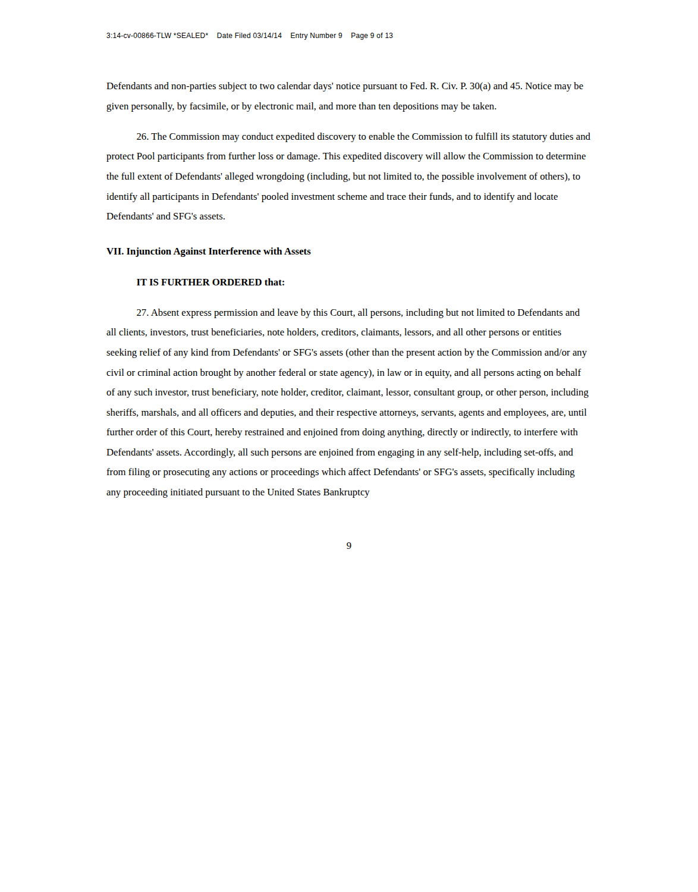3:14-cv-00866-TLW *SEALED*Date Filed 03/14/14 Entry Number 9 Page 9 of 13
Defendants and non-parties subject to two calendar days' notice pursuant to Fed. R. Civ. P. 30(a) and 45. Notice may be given personally, by facsimile, or by electronic mail, and more than ten depositions may be taken.
26. The Commission may conduct expedited discovery to enable the Commission to fulfill its statutory duties and protect Pool participants from further loss or damage. This expedited discovery will allow the Commission to determine the full extent of Defendants' alleged wrongdoing (including, but not limited to, the possible involvement of others), to identify all participants in Defendants' pooled investment scheme and trace their funds, and to identify and locate Defendants' and SFG's assets.
VII. Injunction Against Interference with Assets
IT IS FURTHER ORDERED that:
27. Absent express permission and leave by this Court, all persons, including but not limited to Defendants and all clients, investors, trust beneficiaries, note holders, creditors, claimants, lessors, and all other persons or entities seeking relief of any kind from Defendants' or SFG's assets (other than the present action by the Commission and/or any civil or criminal action brought by another federal or state agency), in law or in equity, and all persons acting on behalf of any such investor, trust beneficiary, note holder, creditor, claimant, lessor, consultant group, or other person, including sheriffs, marshals, and all officers and deputies, and their respective attorneys, servants, agents and employees, are, until further order of this Court, hereby restrained and enjoined from doing anything, directly or indirectly, to interfere with Defendants' assets. Accordingly, all such persons are enjoined from engaging in any self-help, including set-offs, and from filing or prosecuting any actions or proceedings which affect Defendants' or SFG's assets, specifically including any proceeding initiated pursuant to the United States Bankruptcy
9